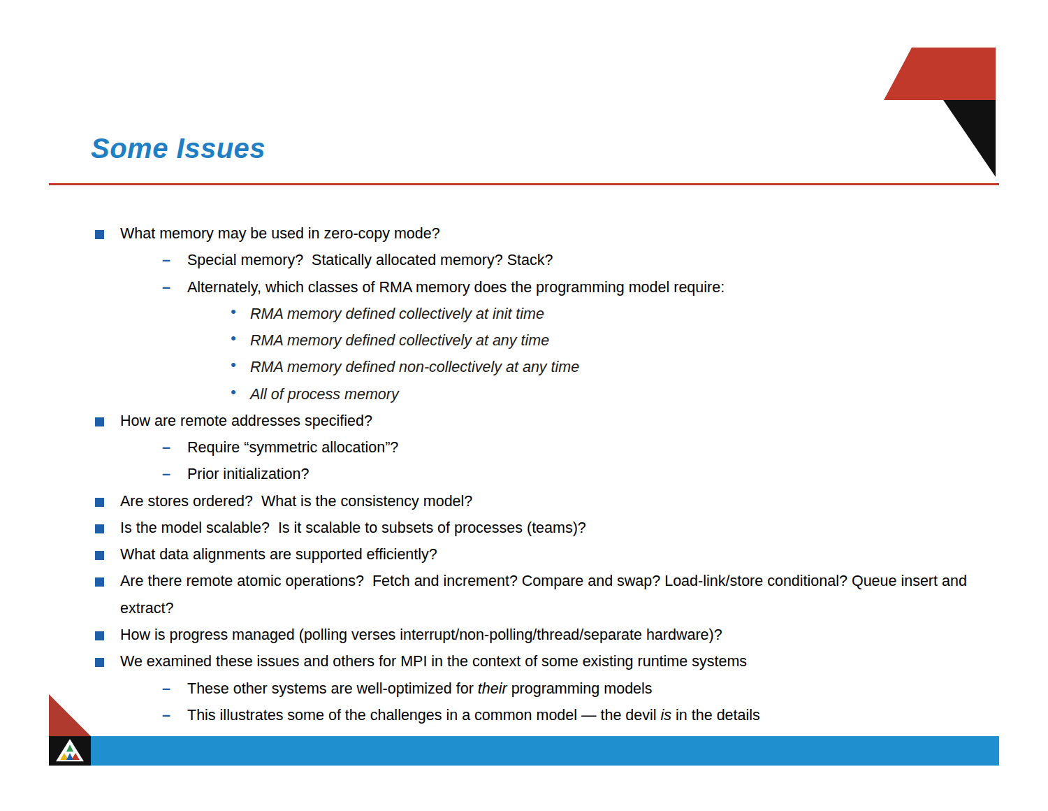Some Issues
What memory may be used in zero-copy mode?
Special memory? Statically allocated memory? Stack?
Alternately, which classes of RMA memory does the programming model require:
RMA memory defined collectively at init time
RMA memory defined collectively at any time
RMA memory defined non-collectively at any time
All of process memory
How are remote addresses specified?
Require “symmetric allocation”?
Prior initialization?
Are stores ordered? What is the consistency model?
Is the model scalable? Is it scalable to subsets of processes (teams)?
What data alignments are supported efficiently?
Are there remote atomic operations? Fetch and increment? Compare and swap? Load-link/store conditional? Queue insert and extract?
How is progress managed (polling verses interrupt/non-polling/thread/separate hardware)?
We examined these issues and others for MPI in the context of some existing runtime systems
These other systems are well-optimized for their programming models
This illustrates some of the challenges in a common model — the devil is in the details